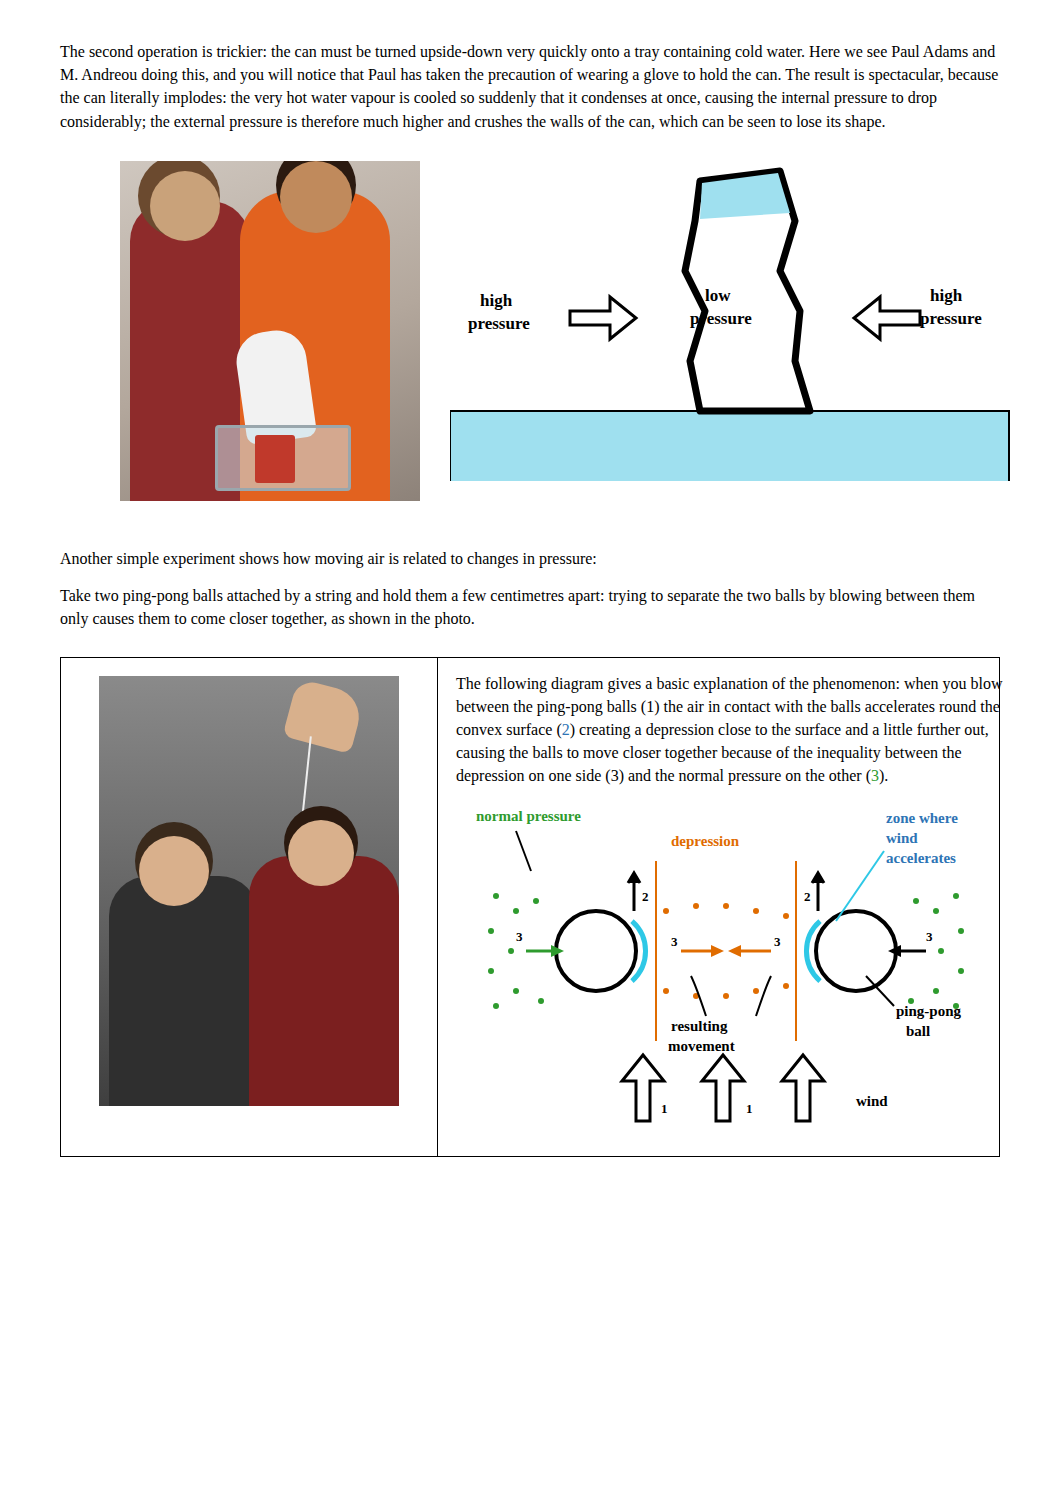The second operation is trickier: the can must be turned upside-down very quickly onto a tray containing cold water. Here we see Paul Adams and M. Andreou doing this, and you will notice that Paul has taken the precaution of wearing a glove to hold the can. The result is spectacular, because the can literally implodes: the very hot water vapour is cooled so suddenly that it condenses at once, causing the internal pressure to drop considerably; the external pressure is therefore much higher and crushes the walls of the can, which can be seen to lose its shape.
high pressure high pressure low pressure
Another simple experiment shows how moving air is related to changes in pressure:
Take two ping-pong balls attached by a string and hold them a few centimetres apart: trying to separate the two balls by blowing between them only causes them to come closer together, as shown in the photo.
The following diagram gives a basic explanation of the phenomenon: when you blow between the ping-pong balls (1) the air in contact with the balls accelerates round the convex surface (2) creating a depression close to the surface and a little further out, causing the balls to move closer together because of the inequality between the depression on one side (3) and the normal pressure on the other (3).
normal pressure depression zone where wind accelerates 2 2 3 3 3 3 resulting movement 1 1 wind ping-pong ball